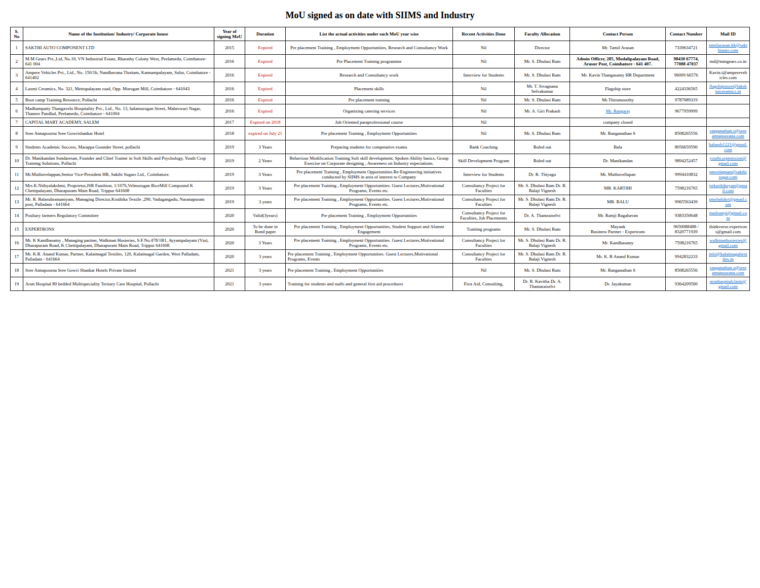MoU signed as on date with SIIMS and Industry
| S. No | Name of the Institution/ Industry/ Corporate house | Year of signing MoU | Duration | List the actual activities under each MoU year wise | Recent Activities Done | Faculty Allocation | Contact Person | Contact Number | Mail ID |
| --- | --- | --- | --- | --- | --- | --- | --- | --- | --- |
| 1 | SAKTHI AUTO COMPONENT LTD | 2015 | Expired | Pre placement Training , Employment Opportunities, Research and Consultancy Work | Nil | Director | Mr. Tamil Arasan | 7339634721 | tamilarasan.kk@sakthiauto.com |
| 2 | M.M Gears Pvt.,Ltd, No.10, VN Industrial Estate, Bharathy Colony West, Peelamedu, Coimbatore- 641 004 | 2016 | Expired | Pre Placement Training programme | Nil | Mr. S. Dhulasi Ram | Admin Officer, 285, Mudalipalayam Road, Arasur Post, Coimbatore - 641 407. | 98430 67774, 77088 47037 | md@mmgears.co.in |
| 3 | Ampere Vehicles Pvt., Ltd., No. 150/1b, Nandhavana Thottam, Kannampalayam, Sulur, Coimbatore - 641402 | 2016 | Expired | Research and Consultancy work | Interview for Students | Mr. S. Dhulasi Ram | Mr. Kavin Thangasamy HR Department | 96009 66576 | Kavin.t@amperevehicles.com |
| 4 | Laxmi Ceramics, No. 321, Mettupalayam road, Opp. Murugan Mill, Coimbatore - 641043 | 2016 | Expired | Placement skills | Nil | Mr. T. Sivagnana Selvakumar | Flagship store | 4224336565 | flagshipstore@lakshmiceramics.in |
| 5 | Boot camp Training Resource, Pollachi | 2016 | Expired | Pre placement training | Nil | Mr. S. Dhulasi Ram | Mr.Thirumoorthy | 9787089319 | |
| 6 | Madhampatty Thangavelu Hospitality Pvt., Ltd., No. 13, balamurugan Street, Maheswari Nagar, Thaneer Pandhal, Peelamedu, Coimbatore - 641004 | 2016 | Expired | Organizing catering services | Nil | Mr. A. Giri Prakash | Mr. Rangaraj | 9677959999 | |
| 7 | CAPITAL MART ACADEMY, SALEM | 2017 | Expired on 2018 | Job Oriented paraprofessional course | Nil | | company closed | | |
| 8 | Sree Annapoorna Sree Gowrishankar Hotel | 2018 | expired on July 21 | Pre placement Training , Employment Opportunities | Nil | Mr. S. Dhulasi Ram | Mr. Ranganathan S | 8508265556 | ranganathan.s@sreeannapoorana.com |
| 9 | Students Academic Success, Marappa Gounder Street, pollachi | 2019 | 3 Years | Preparing students for competative exams | Bank Coaching | Ruled out | Bala | 8056659590 | balaasb1221@gmail.com |
| 10 | Dr. Manikandan Sundaresan, Founder and Chief Trainer in Soft Skills and Psychology, Youth Crop Training Solutions, Pollachi | 2019 | 2 Years | Behaviour Modification Training Soft skill development, Spoken Ability basics, Group Exercise on Corporate designing , Awareness on Industry expectations. | Skill Development Program | Ruled out | Dr. Manikandan | 9894252457 | youthcorpmission@gmail.com |
| 11 | Mr.Muthuvelappan,Senior Vice-President HR, Sakthi Sugars Ltd., Coimbatore. | 2019 | 3 Years | Pre placement Training , Employment Opportunities.Re-Engineering initiatives conducted by SIIMS in area of interest to Company | Interview for Students | Dr. R. Thiyagu | Mr. Muthuvellapan | 9994410832 | pmvelappan@sakthisugar.com |
| 12 | Mrs.K.Nithyalakshmi, Proprietor,JSR Faashion, 1/1076,Velmurugan RiceMill Compound K Chettipalayam, Dharapuram Main Road, Trippur 641608 | 2019 | 3 Years | Pre placement Training , Employment Opportunities. Guest Lectures,Motivational Programs, Events etc. | Consultancy Project for Faculties | Mr. S. Dhulasi Ram Dr. R. Balaji Vignesh | MR. KARTIHI | 7598216765 | jsrkarthikeyan@gmail.com |
| 13 | Mr. R. Balasubramaniyam, Managing Director,Kruthika Textile ,290, Vadugangadu, Naranapuram post, Palladam - 641664 | 2019 | 3 years | Pre placement Training , Employment Opportunities. Guest Lectures,Motivational Programs, Events etc. | Consultancy Project for Faculties | Mr. S. Dhulasi Ram Dr. R. Balaji Vignesh | MR. BALU | 9965563439 | pmrbalukrt@gmail.com |
| 14 | Poultary farmers Regulatory Committee | 2020 | Valid(3years) | Pre placement Training , Employment Opportunities | Consultancy Project for Faculties, Job Placements | Dr. A. Thamraiselvi | Mr. Ramji Ragahavan | 9383350648 | mailramji@gmail.com |
| 15 | EXPERTRONS | 2020 | To be done in Bond paper | Pre placement Training , Employment Opportunities, Student Support and Alumni Engagement | Training programs | Mr. S. Dhulasi Ram | Mayank Business Partner - Expertrons | 9650088488 / 8320771939 | thinkverse.expertrons@gmail.com |
| 16 | Mr. K Kandhasamy , Managing partner, Walkman Hosieries, S.F.No.478/1B1, Ayyampalayam (Via), Dharapuram Road, K Chettipalayam, Dharapuram Main Road, Trippur 641608. | 2020 | 3 Years | Pre placement Training , Employment Opportunities. Guest Lectures,Motivational Programs, Events etc. | Consultancy Project for Faculties | Mr. S. Dhulasi Ram Dr. R. Balaji Vignesh | Mr. Kandhasamy | 7598216765 | walkmanhosieries@gmail.com |
| 17 | Mr. K.R. Anand Kumar, Partner, Kalaimagal Textiles, 120, Kalaimagal Garden, West Palladam, Palladam - 641664 | 2020 | 3 years | Pre placement Training , Employment Opportunities. Guest Lectures,Motivational Programs, Events | Consultancy Project for Faculties | Mr. S. Dhulasi Ram Dr. R. Balaji Vignesh | Mr. K. R Anand Kumar | 9942832233 | info@kalaimagaltextiles.in |
| 18 | Sree Annapoorna Sree Gowri Shankar Hotels Private limited | 2021 | 3 years | Pre placement Training , Employment Opportunities | Nil | Mr. S. Dhulasi Ram | Mr. Ranganathan S | 8508265556 | ranganathan.s@sreeannapoorana.com |
| 19 | Arun Hospital 80 bedded Multispeciality Tertiary Care Hospital, Pollachi | 2021 | 3 years | Training for students and staffs and general first aid procedures | First Aid, Consulting, | Dr. R. Kavitha Dr. A. Thamaraiselvi | Dr. Jayakumar | 9364209500 | arunhaspitalclaim@gmail.com |